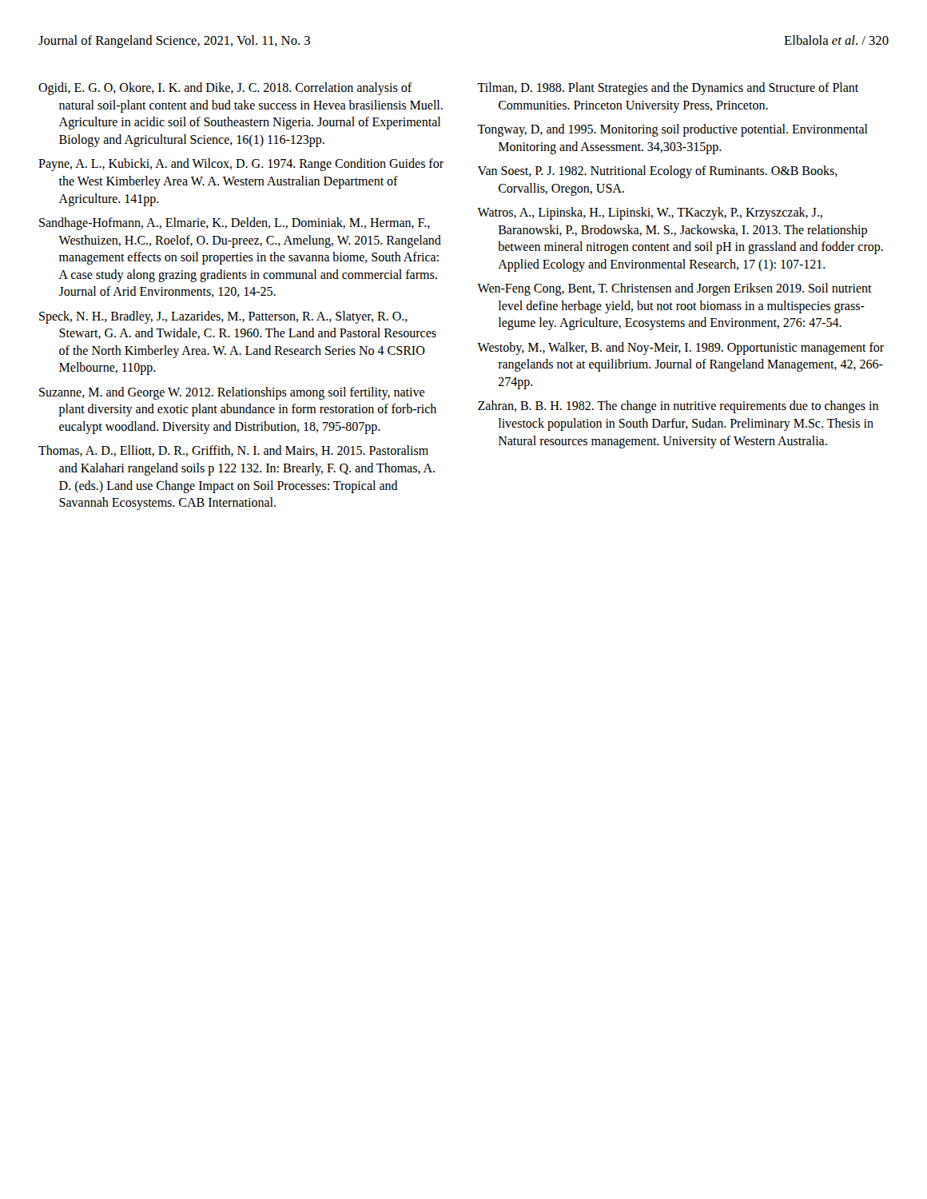Journal of Rangeland Science, 2021, Vol. 11, No. 3
Elbalola et al. / 320
Ogidi, E. G. O, Okore, I. K. and Dike, J. C. 2018. Correlation analysis of natural soil-plant content and bud take success in Hevea brasiliensis Muell. Agriculture in acidic soil of Southeastern Nigeria. Journal of Experimental Biology and Agricultural Science, 16(1) 116-123pp.
Payne, A. L., Kubicki, A. and Wilcox, D. G. 1974. Range Condition Guides for the West Kimberley Area W. A. Western Australian Department of Agriculture. 141pp.
Sandhage-Hofmann, A., Elmarie, K., Delden, L., Dominiak, M., Herman, F., Westhuizen, H.C., Roelof, O. Du-preez, C., Amelung, W. 2015. Rangeland management effects on soil properties in the savanna biome, South Africa: A case study along grazing gradients in communal and commercial farms. Journal of Arid Environments, 120, 14-25.
Speck, N. H., Bradley, J., Lazarides, M., Patterson, R. A., Slatyer, R. O., Stewart, G. A. and Twidale, C. R. 1960. The Land and Pastoral Resources of the North Kimberley Area. W. A. Land Research Series No 4 CSRIO Melbourne, 110pp.
Suzanne, M. and George W. 2012. Relationships among soil fertility, native plant diversity and exotic plant abundance in form restoration of forb-rich eucalypt woodland. Diversity and Distribution, 18, 795-807pp.
Thomas, A. D., Elliott, D. R., Griffith, N. I. and Mairs, H. 2015. Pastoralism and Kalahari rangeland soils p 122 132. In: Brearly, F. Q. and Thomas, A. D. (eds.) Land use Change Impact on Soil Processes: Tropical and Savannah Ecosystems. CAB International.
Tilman, D. 1988. Plant Strategies and the Dynamics and Structure of Plant Communities. Princeton University Press, Princeton.
Tongway, D, and 1995. Monitoring soil productive potential. Environmental Monitoring and Assessment. 34,303-315pp.
Van Soest, P. J. 1982. Nutritional Ecology of Ruminants. O&B Books, Corvallis, Oregon, USA.
Watros, A., Lipinska, H., Lipinski, W., TKaczyk, P., Krzyszczak, J., Baranowski, P., Brodowska, M. S., Jackowska, I. 2013. The relationship between mineral nitrogen content and soil pH in grassland and fodder crop. Applied Ecology and Environmental Research, 17 (1): 107-121.
Wen-Feng Cong, Bent, T. Christensen and Jorgen Eriksen 2019. Soil nutrient level define herbage yield, but not root biomass in a multispecies grass-legume ley. Agriculture, Ecosystems and Environment, 276: 47-54.
Westoby, M., Walker, B. and Noy-Meir, I. 1989. Opportunistic management for rangelands not at equilibrium. Journal of Rangeland Management, 42, 266-274pp.
Zahran, B. B. H. 1982. The change in nutritive requirements due to changes in livestock population in South Darfur, Sudan. Preliminary M.Sc. Thesis in Natural resources management. University of Western Australia.